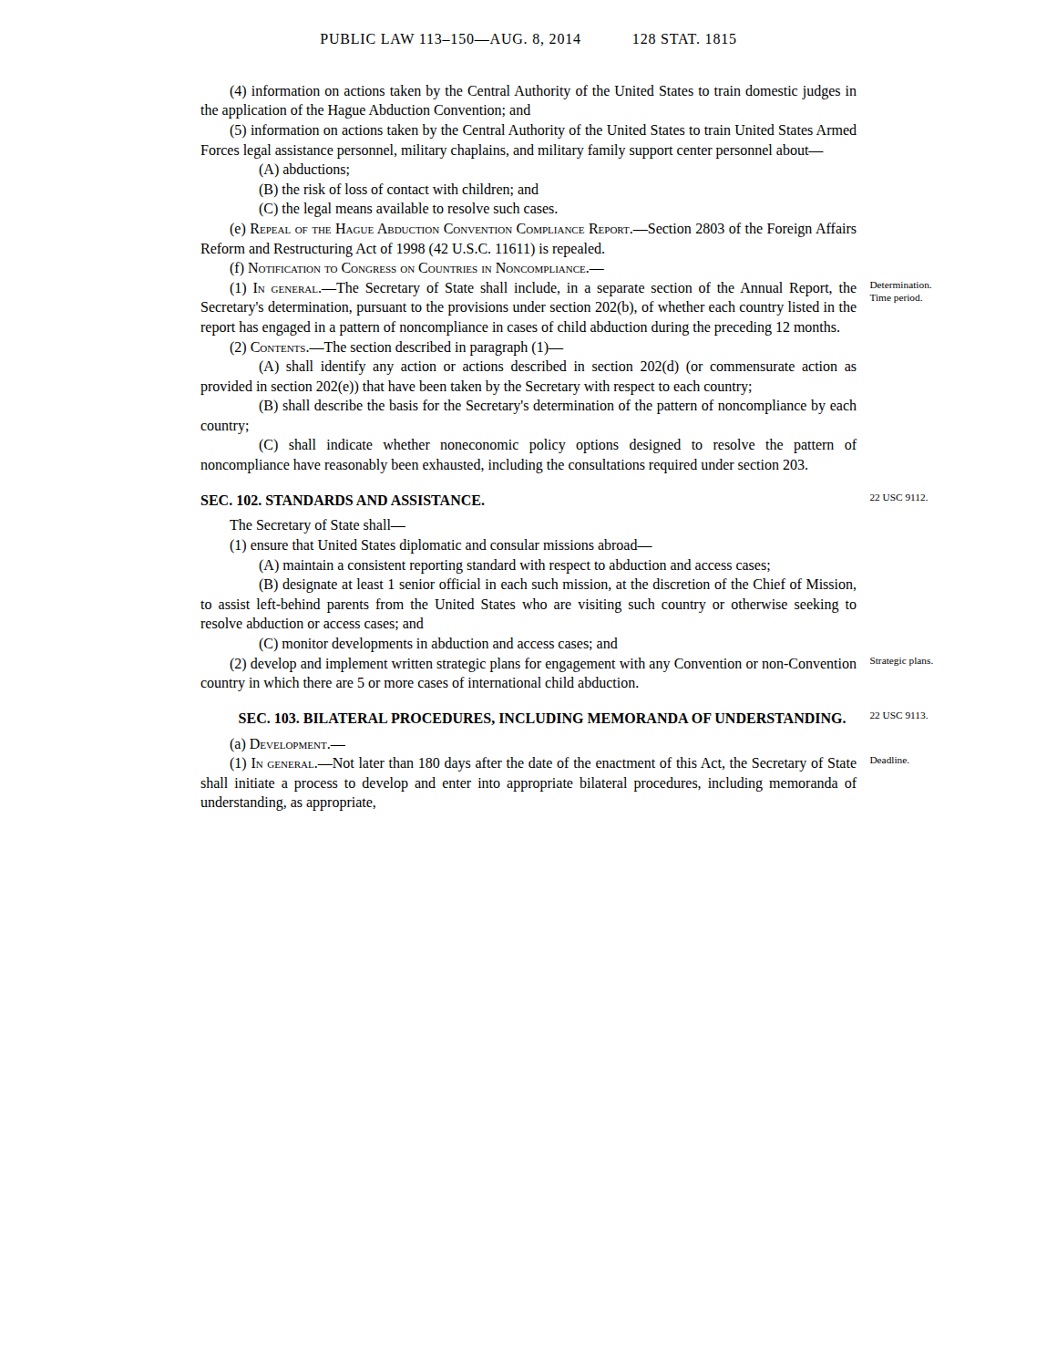PUBLIC LAW 113–150—AUG. 8, 2014128 STAT. 1815
(4) information on actions taken by the Central Authority of the United States to train domestic judges in the application of the Hague Abduction Convention; and
(5) information on actions taken by the Central Authority of the United States to train United States Armed Forces legal assistance personnel, military chaplains, and military family support center personnel about—
(A) abductions;
(B) the risk of loss of contact with children; and
(C) the legal means available to resolve such cases.
(e) Repeal of the Hague Abduction Convention Compliance Report.—Section 2803 of the Foreign Affairs Reform and Restructuring Act of 1998 (42 U.S.C. 11611) is repealed.
(f) Notification to Congress on Countries in Noncompliance.—
Determination.
Time period.
(1) In general.—The Secretary of State shall include, in a separate section of the Annual Report, the Secretary's determination, pursuant to the provisions under section 202(b), of whether each country listed in the report has engaged in a pattern of noncompliance in cases of child abduction during the preceding 12 months.
(2) Contents.—The section described in paragraph (1)—
(A) shall identify any action or actions described in section 202(d) (or commensurate action as provided in section 202(e)) that have been taken by the Secretary with respect to each country;
(B) shall describe the basis for the Secretary's determination of the pattern of noncompliance by each country;
(C) shall indicate whether noneconomic policy options designed to resolve the pattern of noncompliance have reasonably been exhausted, including the consultations required under section 203.
22 USC 9112.
SEC. 102. STANDARDS AND ASSISTANCE.
The Secretary of State shall—
(1) ensure that United States diplomatic and consular missions abroad—
(A) maintain a consistent reporting standard with respect to abduction and access cases;
(B) designate at least 1 senior official in each such mission, at the discretion of the Chief of Mission, to assist left-behind parents from the United States who are visiting such country or otherwise seeking to resolve abduction or access cases; and
(C) monitor developments in abduction and access cases; and
Strategic plans.
(2) develop and implement written strategic plans for engagement with any Convention or non-Convention country in which there are 5 or more cases of international child abduction.
22 USC 9113.
SEC. 103. BILATERAL PROCEDURES, INCLUDING MEMORANDA OF UNDERSTANDING.
(a) Development.—
Deadline.
(1) In general.—Not later than 180 days after the date of the enactment of this Act, the Secretary of State shall initiate a process to develop and enter into appropriate bilateral procedures, including memoranda of understanding, as appropriate,